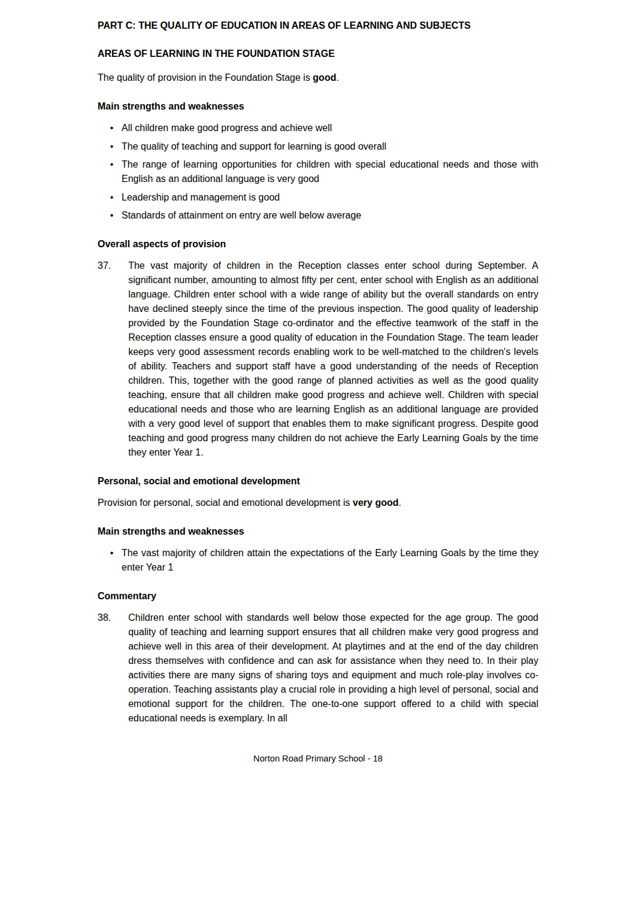PART C: THE QUALITY OF EDUCATION IN AREAS OF LEARNING AND SUBJECTS
AREAS OF LEARNING IN THE FOUNDATION STAGE
The quality of provision in the Foundation Stage is good.
Main strengths and weaknesses
All children make good progress and achieve well
The quality of teaching and support for learning is good overall
The range of learning opportunities for children with special educational needs and those with English as an additional language is very good
Leadership and management is good
Standards of attainment on entry are well below average
Overall aspects of provision
37.
The vast majority of children in the Reception classes enter school during September. A significant number, amounting to almost fifty per cent, enter school with English as an additional language. Children enter school with a wide range of ability but the overall standards on entry have declined steeply since the time of the previous inspection. The good quality of leadership provided by the Foundation Stage co-ordinator and the effective teamwork of the staff in the Reception classes ensure a good quality of education in the Foundation Stage. The team leader keeps very good assessment records enabling work to be well-matched to the children's levels of ability. Teachers and support staff have a good understanding of the needs of Reception children. This, together with the good range of planned activities as well as the good quality teaching, ensure that all children make good progress and achieve well. Children with special educational needs and those who are learning English as an additional language are provided with a very good level of support that enables them to make significant progress. Despite good teaching and good progress many children do not achieve the Early Learning Goals by the time they enter Year 1.
Personal, social and emotional development
Provision for personal, social and emotional development is very good.
Main strengths and weaknesses
The vast majority of children attain the expectations of the Early Learning Goals by the time they enter Year 1
Commentary
38.
Children enter school with standards well below those expected for the age group. The good quality of teaching and learning support ensures that all children make very good progress and achieve well in this area of their development. At playtimes and at the end of the day children dress themselves with confidence and can ask for assistance when they need to. In their play activities there are many signs of sharing toys and equipment and much role-play involves co-operation. Teaching assistants play a crucial role in providing a high level of personal, social and emotional support for the children. The one-to-one support offered to a child with special educational needs is exemplary. In all
Norton Road Primary School - 18